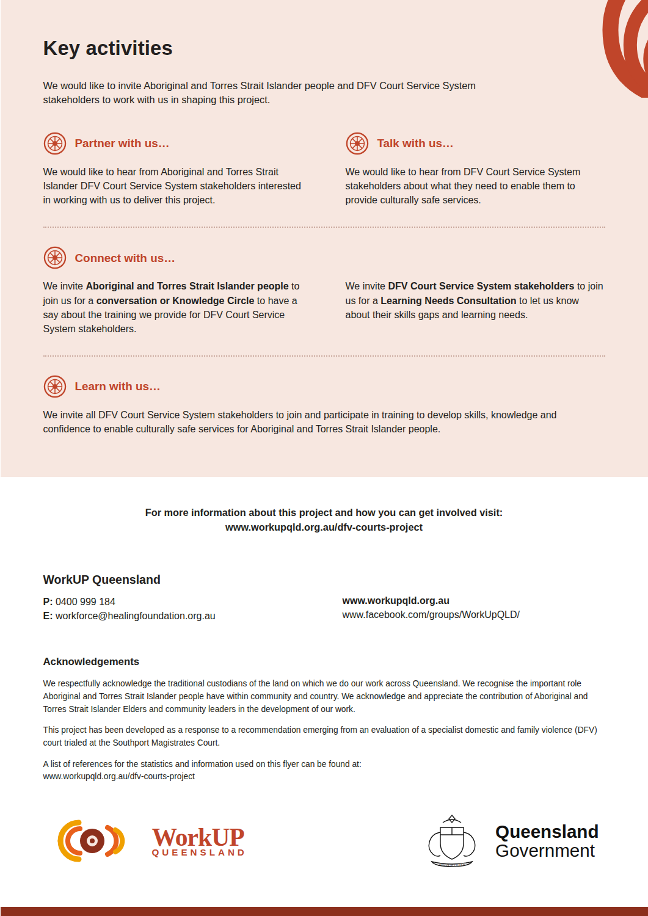Key activities
We would like to invite Aboriginal and Torres Strait Islander people and DFV Court Service System stakeholders to work with us in shaping this project.
Partner with us…
We would like to hear from Aboriginal and Torres Strait Islander DFV Court Service System stakeholders interested in working with us to deliver this project.
Talk with us…
We would like to hear from DFV Court Service System stakeholders about what they need to enable them to provide culturally safe services.
Connect with us…
We invite Aboriginal and Torres Strait Islander people to join us for a conversation or Knowledge Circle to have a say about the training we provide for DFV Court Service System stakeholders.
We invite DFV Court Service System stakeholders to join us for a Learning Needs Consultation to let us know about their skills gaps and learning needs.
Learn with us…
We invite all DFV Court Service System stakeholders to join and participate in training to develop skills, knowledge and confidence to enable culturally safe services for Aboriginal and Torres Strait Islander people.
For more information about this project and how you can get involved visit:
www.workupqld.org.au/dfv-courts-project
WorkUP Queensland
P: 0400 999 184
E: workforce@healingfoundation.org.au
www.workupqld.org.au www.facebook.com/groups/WorkUpQLD/
Acknowledgements
We respectfully acknowledge the traditional custodians of the land on which we do our work across Queensland. We recognise the important role Aboriginal and Torres Strait Islander people have within community and country. We acknowledge and appreciate the contribution of Aboriginal and Torres Strait Islander Elders and community leaders in the development of our work.
This project has been developed as a response to a recommendation emerging from an evaluation of a specialist domestic and family violence (DFV) court trialed at the Southport Magistrates Court.
A list of references for the statistics and information used on this flyer can be found at:
www.workupqld.org.au/dfv-courts-project
WorkUP QUEENSLAND
AUDAX AT FIDELIS
Queensland Government